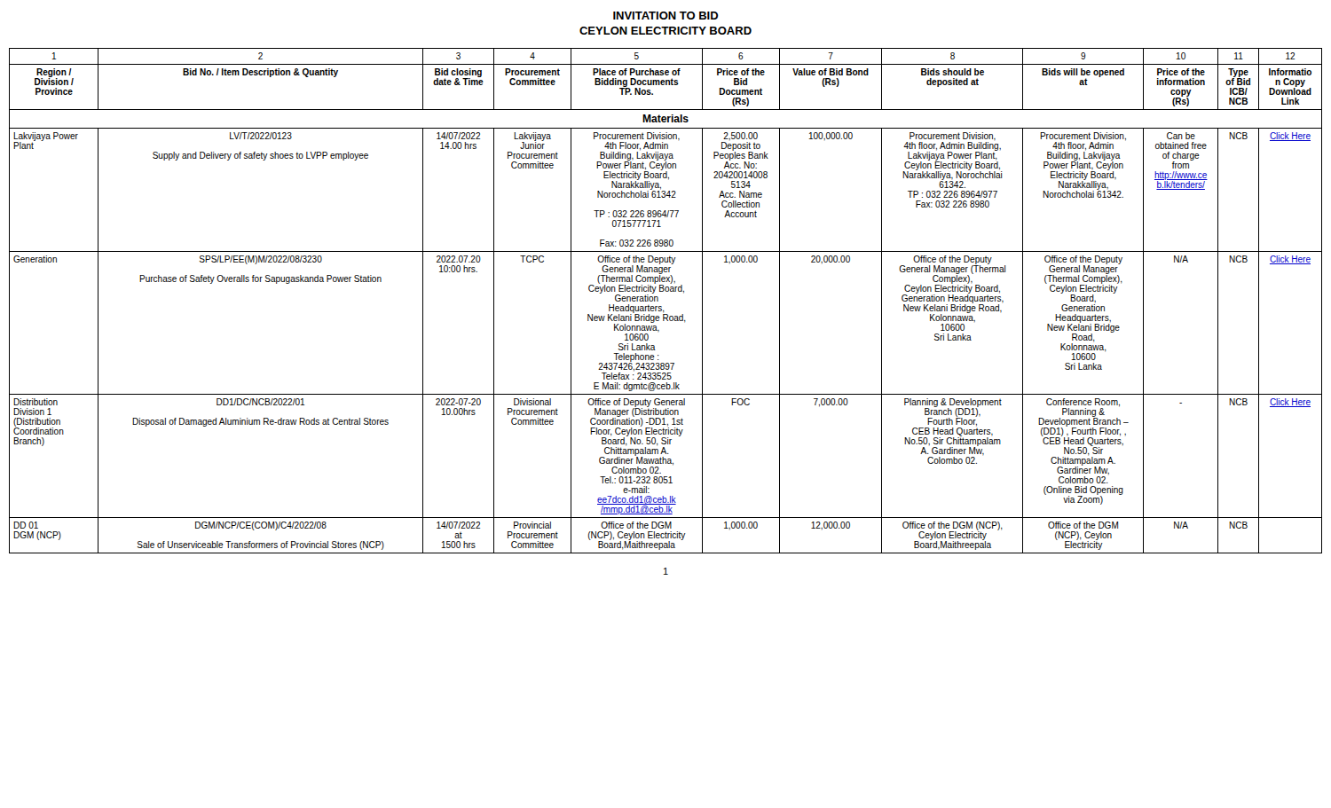INVITATION TO BID
CEYLON ELECTRICITY BOARD
| 1 | 2 | 3 | 4 | 5 | 6 | 7 | 8 | 9 | 10 | 11 | 12 |
| --- | --- | --- | --- | --- | --- | --- | --- | --- | --- | --- | --- |
| Region / Division / Province | Bid No. / Item Description & Quantity | Bid closing date & Time | Procurement Committee | Place of Purchase of Bidding Documents TP. Nos. | Price of the Bid Document (Rs) | Value of Bid Bond (Rs) | Bids should be deposited at | Bids will be opened at | Price of the information copy (Rs) | Type of Bid ICB/ NCB | Informatio n Copy Download Link |
| Materials |
| Lakvijaya Power Plant | LV/T/2022/0123 Supply and Delivery of safety shoes to LVPP employee | 14/07/2022 14.00 hrs | Lakvijaya Junior Procurement Committee | Procurement Division, 4th Floor, Admin Building, Lakvijaya Power Plant, Ceylon Electricity Board, Narakkalliya, Norochcholai 61342 TP : 032 226 8964/77 0715777171 Fax: 032 226 8980 | 2,500.00 Deposit to Peoples Bank Acc. No: 20420014008 5134 Acc. Name Collection Account | 100,000.00 | Procurement Division, 4th floor, Admin Building, Lakvijaya Power Plant, Ceylon Electricity Board, Narakkalliya, Norochchlai 61342. TP : 032 226 8964/977 Fax: 032 226 8980 | Procurement Division, 4th floor, Admin Building, Lakvijaya Power Plant, Ceylon Electricity Board, Narakkalliya, Norochcholai 61342. | Can be obtained free of charge from http://www.ce b.lk/tenders/ | NCB | Click Here |
| Generation | SPS/LP/EE(M)M/2022/08/3230 Purchase of Safety Overalls for Sapugaskanda Power Station | 2022.07.20 10:00 hrs. | TCPC | Office of the Deputy General Manager (Thermal Complex), Ceylon Electricity Board, Generation Headquarters, New Kelani Bridge Road, Kolonnawa, 10600 Sri Lanka Telephone : 2437426,24323897 Telefax : 2433525 E Mail: dgmtc@ceb.lk | 1,000.00 | 20,000.00 | Office of the Deputy General Manager (Thermal Complex), Ceylon Electricity Board, Generation Headquarters, New Kelani Bridge Road, Kolonnawa, 10600 Sri Lanka | Office of the Deputy General Manager (Thermal Complex), Ceylon Electricity Board, Generation Headquarters, New Kelani Bridge Road, Kolonnawa, 10600 Sri Lanka | N/A | NCB | Click Here |
| Distribution Division 1 (Distribution Coordination Branch) | DD1/DC/NCB/2022/01 Disposal of Damaged Aluminium Re-draw Rods at Central Stores | 2022-07-20 10.00hrs | Divisional Procurement Committee | Office of Deputy General Manager (Distribution Coordination) -DD1, 1st Floor, Ceylon Electricity Board, No. 50, Sir Chittampalam A. Gardiner Mawatha, Colombo 02. Tel.: 011-232 8051 e-mail: ee7dco.dd1@ceb.lk /mmp.dd1@ceb.lk | FOC | 7,000.00 | Planning & Development Branch (DD1), Fourth Floor, CEB Head Quarters, No.50, Sir Chittampalam A. Gardiner Mw, Colombo 02. | Conference Room, Planning & Development Branch – (DD1) , Fourth Floor, , CEB Head Quarters, No.50, Sir Chittampalam A. Gardiner Mw, Colombo 02. (Online Bid Opening via Zoom) | - | NCB | Click Here |
| DD 01 DGM (NCP) | DGM/NCP/CE(COM)/C4/2022/08 Sale of Unserviceable Transformers of Provincial Stores (NCP) | 14/07/2022 at 1500 hrs | Provincial Procurement Committee | Office of the DGM (NCP), Ceylon Electricity Board,Maithreepala | 1,000.00 | 12,000.00 | Office of the DGM (NCP), Ceylon Electricity Board,Maithreepala | Office of the DGM (NCP), Ceylon Electricity | N/A | NCB | |
1